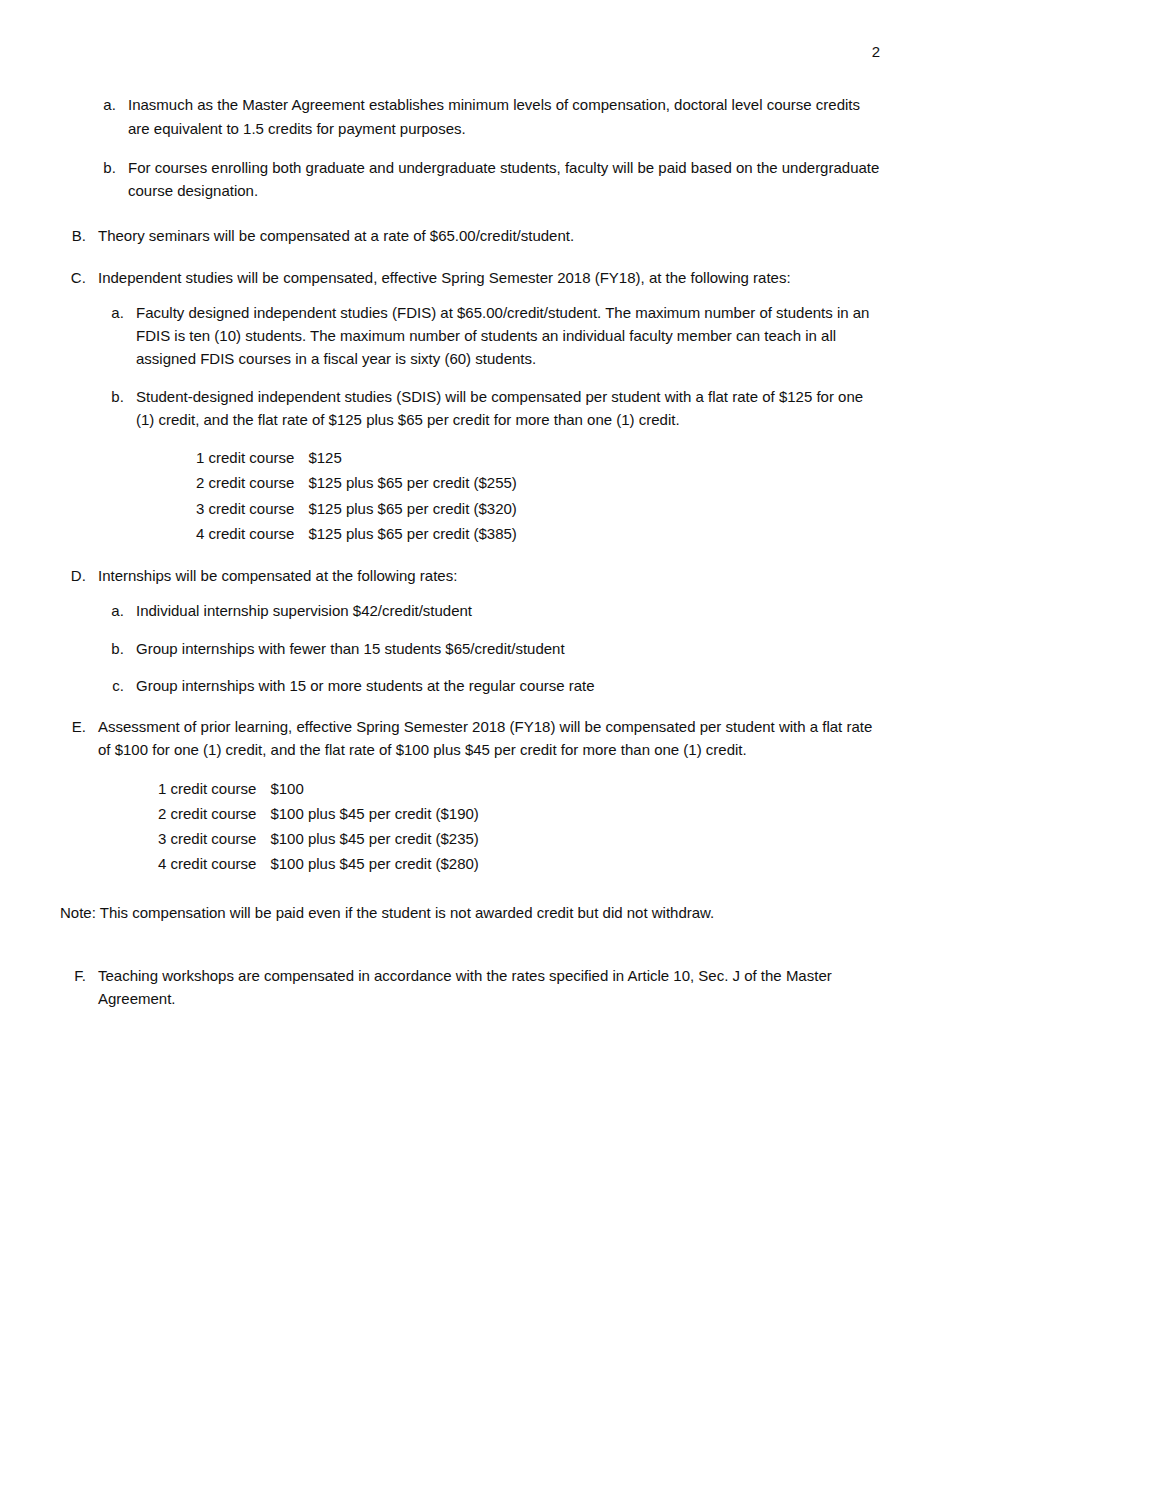2
Inasmuch as the Master Agreement establishes minimum levels of compensation, doctoral level course credits are equivalent to 1.5 credits for payment purposes.
For courses enrolling both graduate and undergraduate students, faculty will be paid based on the undergraduate course designation.
Theory seminars will be compensated at a rate of $65.00/credit/student.
Independent studies will be compensated, effective Spring Semester 2018 (FY18), at the following rates:
Faculty designed independent studies (FDIS) at $65.00/credit/student. The maximum number of students in an FDIS is ten (10) students. The maximum number of students an individual faculty member can teach in all assigned FDIS courses in a fiscal year is sixty (60) students.
Student-designed independent studies (SDIS) will be compensated per student with a flat rate of $125 for one (1) credit, and the flat rate of $125 plus $65 per credit for more than one (1) credit.
| 1 credit course | $125 |
| 2 credit course | $125 plus $65 per credit ($255) |
| 3 credit course | $125 plus $65 per credit ($320) |
| 4 credit course | $125 plus $65 per credit ($385) |
Internships will be compensated at the following rates:
Individual internship supervision $42/credit/student
Group internships with fewer than 15 students $65/credit/student
Group internships with 15 or more students at the regular course rate
Assessment of prior learning, effective Spring Semester 2018 (FY18) will be compensated per student with a flat rate of $100 for one (1) credit, and the flat rate of $100 plus $45 per credit for more than one (1) credit.
| 1 credit course | $100 |
| 2 credit course | $100 plus $45 per credit ($190) |
| 3 credit course | $100 plus $45 per credit ($235) |
| 4 credit course | $100 plus $45 per credit ($280) |
Note: This compensation will be paid even if the student is not awarded credit but did not withdraw.
Teaching workshops are compensated in accordance with the rates specified in Article 10, Sec. J of the Master Agreement.